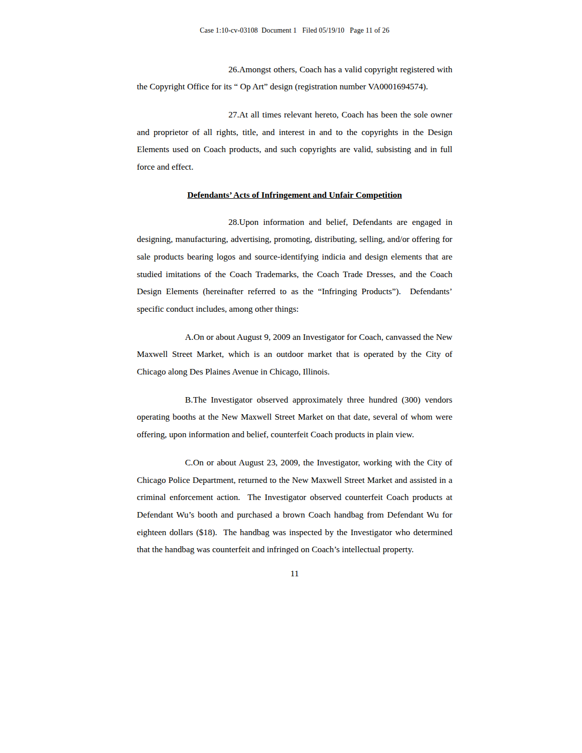Case 1:10-cv-03108 Document 1 Filed 05/19/10 Page 11 of 26
26. Amongst others, Coach has a valid copyright registered with the Copyright Office for its “ Op Art” design (registration number VA0001694574).
27. At all times relevant hereto, Coach has been the sole owner and proprietor of all rights, title, and interest in and to the copyrights in the Design Elements used on Coach products, and such copyrights are valid, subsisting and in full force and effect.
Defendants’ Acts of Infringement and Unfair Competition
28. Upon information and belief, Defendants are engaged in designing, manufacturing, advertising, promoting, distributing, selling, and/or offering for sale products bearing logos and source-identifying indicia and design elements that are studied imitations of the Coach Trademarks, the Coach Trade Dresses, and the Coach Design Elements (hereinafter referred to as the “Infringing Products”). Defendants’ specific conduct includes, among other things:
A. On or about August 9, 2009 an Investigator for Coach, canvassed the New Maxwell Street Market, which is an outdoor market that is operated by the City of Chicago along Des Plaines Avenue in Chicago, Illinois.
B. The Investigator observed approximately three hundred (300) vendors operating booths at the New Maxwell Street Market on that date, several of whom were offering, upon information and belief, counterfeit Coach products in plain view.
C. On or about August 23, 2009, the Investigator, working with the City of Chicago Police Department, returned to the New Maxwell Street Market and assisted in a criminal enforcement action. The Investigator observed counterfeit Coach products at Defendant Wu’s booth and purchased a brown Coach handbag from Defendant Wu for eighteen dollars ($18). The handbag was inspected by the Investigator who determined that the handbag was counterfeit and infringed on Coach’s intellectual property.
11